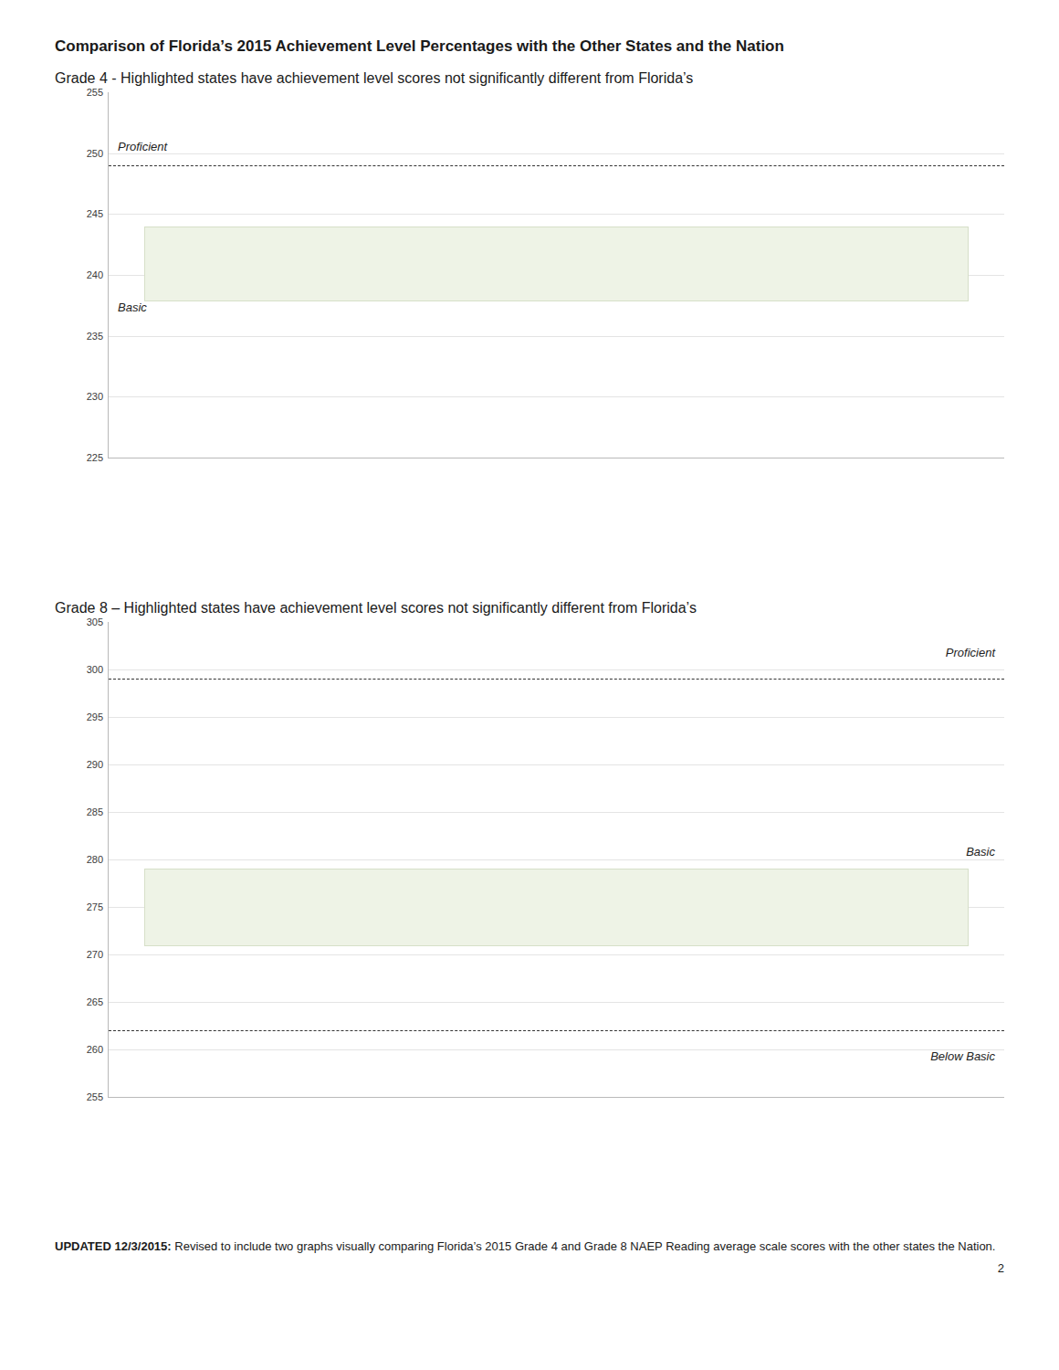Comparison of Florida’s 2015 Achievement Level Percentages with the Other States and the Nation
Grade 4 - Highlighted states have achievement level scores not significantly different from Florida’s
255
250
245
240
235
230
225
Proficient
Basic
Grade 8 – Highlighted states have achievement level scores not significantly different from Florida’s
305
300
295
290
285
280
275
270
265
260
255
Proficient
Basic
Below Basic
UPDATED 12/3/2015: Revised to include two graphs visually comparing Florida’s 2015 Grade 4 and Grade 8 NAEP Reading average scale scores with the other states the Nation.
2